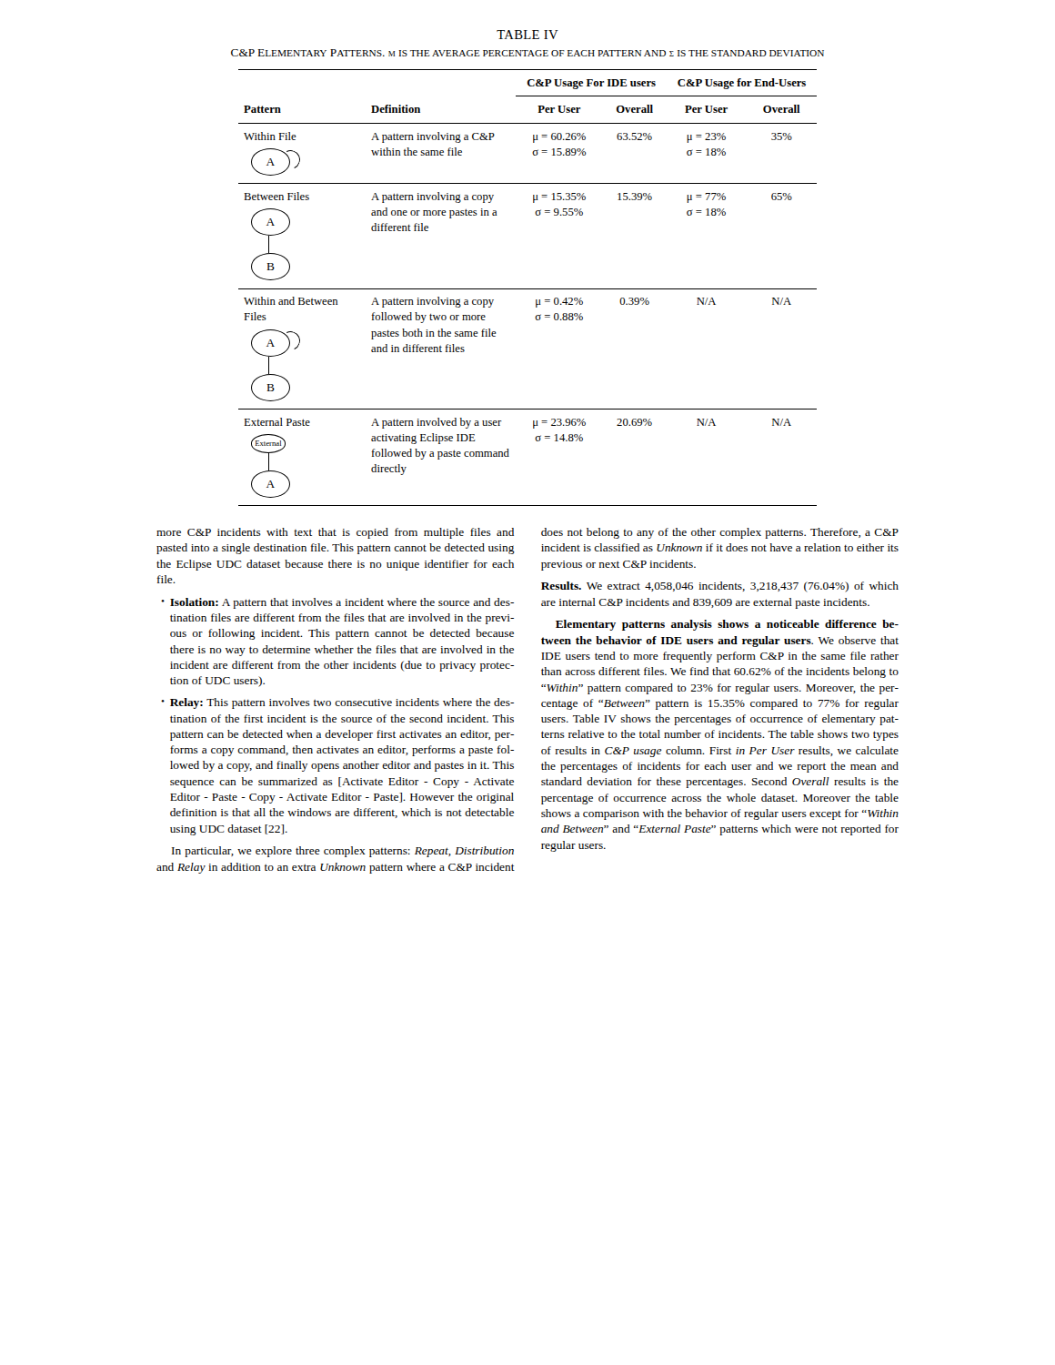TABLE IV
C&P ELEMENTARY PATTERNS. μ IS THE AVERAGE PERCENTAGE OF EACH PATTERN AND σ IS THE STANDARD DEVIATION
| Pattern | Definition | C&P Usage For IDE users | C&P Usage for End-Users |
| --- | --- | --- | --- |
| Per User | Overall | Per User | Overall |
| Within File A | A pattern involving a C&P within the same file | μ = 60.26% σ = 15.89% | 63.52% | μ = 23% σ = 18% | 35% |
| Between Files A B | A pattern involving a copy and one or more pastes in a different file | μ = 15.35% σ = 9.55% | 15.39% | μ = 77% σ = 18% | 65% |
| Within and Between Files A B | A pattern involving a copy followed by two or more pastes both in the same file and in different files | μ = 0.42% σ = 0.88% | 0.39% | N/A | N/A |
| External Paste External A | A pattern involved by a user activating Eclipse IDE followed by a paste command directly | μ = 23.96% σ = 14.8% | 20.69% | N/A | N/A |
more C&P incidents with text that is copied from multiple files and pasted into a single destination file. This pattern cannot be detected using the Eclipse UDC dataset because there is no unique identifier for each file.
Isolation: A pattern that involves a incident where the source and destination files are different from the files that are involved in the previous or following incident. This pattern cannot be detected because there is no way to determine whether the files that are involved in the incident are different from the other incidents (due to privacy protection of UDC users).
Relay: This pattern involves two consecutive incidents where the destination of the first incident is the source of the second incident. This pattern can be detected when a developer first activates an editor, performs a copy command, then activates an editor, performs a paste followed by a copy, and finally opens another editor and pastes in it. This sequence can be summarized as [Activate Editor - Copy - Activate Editor - Paste - Copy - Activate Editor - Paste]. However the original definition is that all the windows are different, which is not detectable using UDC dataset [22].
In particular, we explore three complex patterns: Repeat, Distribution and Relay in addition to an extra Unknown pattern where a C&P incident does not belong to any of the other complex patterns. Therefore, a C&P incident is classified as Unknown if it does not have a relation to either its previous or next C&P incidents.
Results. We extract 4,058,046 incidents, 3,218,437 (76.04%) of which are internal C&P incidents and 839,609 are external paste incidents.
Elementary patterns analysis shows a noticeable difference between the behavior of IDE users and regular users. We observe that IDE users tend to more frequently perform C&P in the same file rather than across different files. We find that 60.62% of the incidents belong to “Within” pattern compared to 23% for regular users. Moreover, the percentage of “Between” pattern is 15.35% compared to 77% for regular users. Table IV shows the percentages of occurrence of elementary patterns relative to the total number of incidents. The table shows two types of results in C&P usage column. First in Per User results, we calculate the percentages of incidents for each user and we report the mean and standard deviation for these percentages. Second Overall results is the percentage of occurrence across the whole dataset. Moreover the table shows a comparison with the behavior of regular users except for “Within and Between” and “External Paste” patterns which were not reported for regular users.